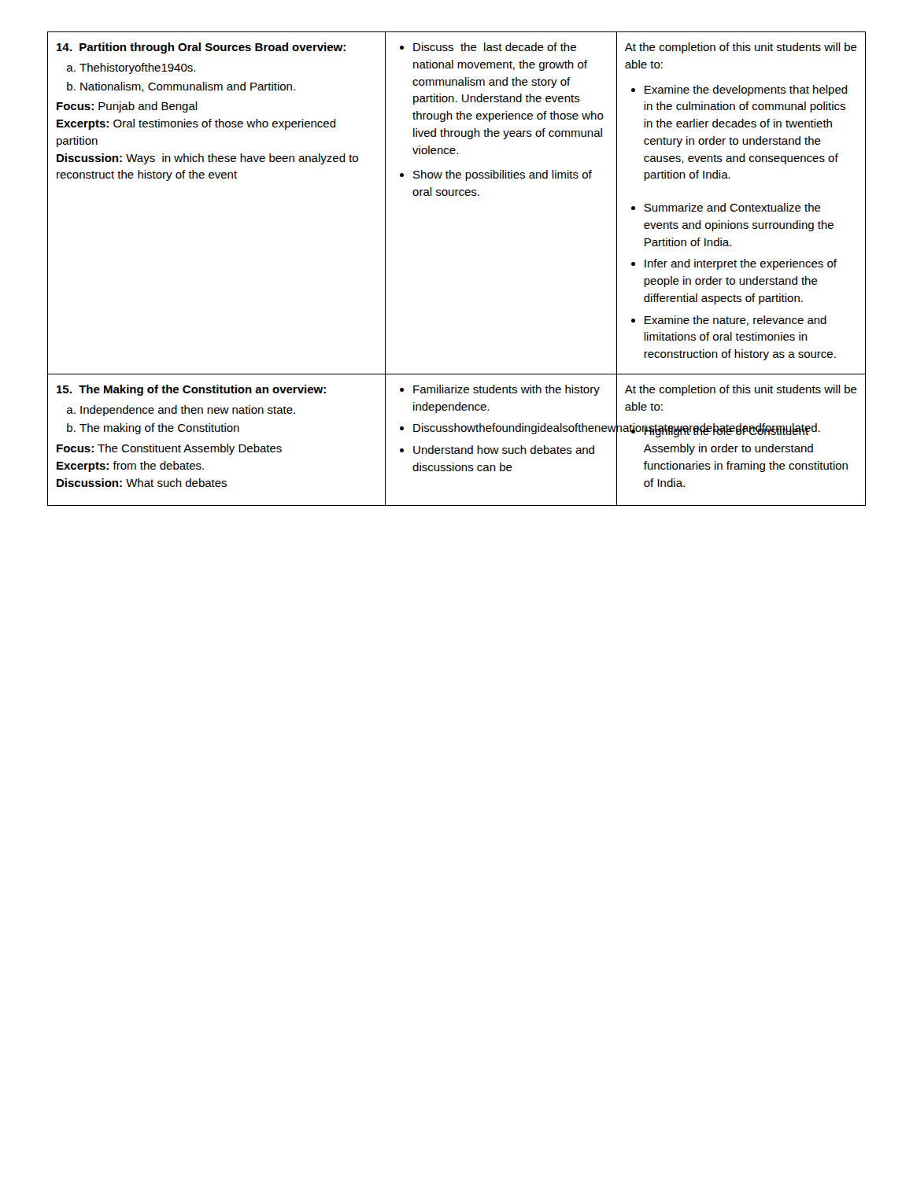| 14. Partition through Oral Sources Broad overview: Thehistoryofthe1940s. Nationalism, Communalism and Partition. Focus: Punjab and Bengal Excerpts: Oral testimonies of those who experienced partition Discussion: Ways in which these have been analyzed to reconstruct the history of the event | Discuss the last decade of the national movement, the growth of communalism and the story of partition. Understand the events through the experience of those who lived through the years of communal violence. Show the possibilities and limits of oral sources. | At the completion of this unit students will be able to: Examine the developments that helped in the culmination of communal politics in the earlier decades of in twentieth century in order to understand the causes, events and consequences of partition of India. Summarize and Contextualize the events and opinions surrounding the Partition of India. Infer and interpret the experiences of people in order to understand the differential aspects of partition. Examine the nature, relevance and limitations of oral testimonies in reconstruction of history as a source. |
| 15. The Making of the Constitution an overview: Independence and then new nation state. The making of the Constitution Focus: The Constituent Assembly Debates Excerpts: from the debates. Discussion: What such debates | Familiarize students with the history independence. Discusshowthefoundingidealsofthenewnationstateweredebatedandformulated. Understand how such debates and discussions can be | At the completion of this unit students will be able to: Highlight the role of Constituent Assembly in order to understand functionaries in framing the constitution of India. |